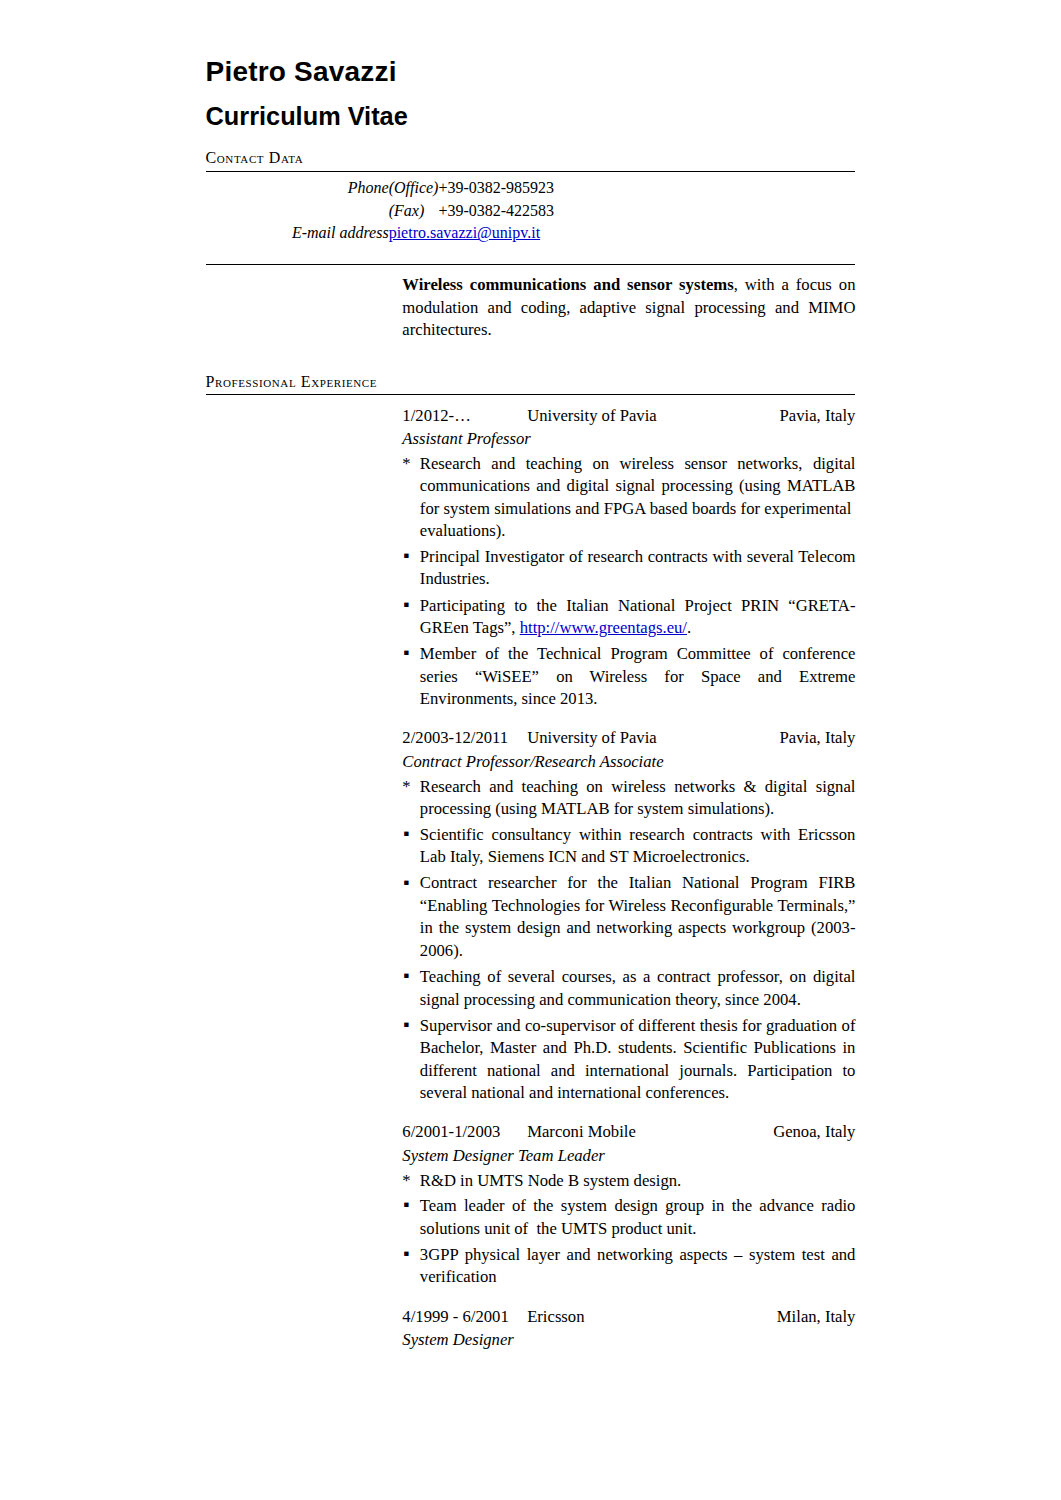Pietro Savazzi
Curriculum Vitae
Contact Data
| Phone | (Office) | +39-0382-985923 |
| | (Fax) | +39-0382-422583 |
| E-mail address | pietro.savazzi@unipv.it |
Wireless communications and sensor systems, with a focus on modulation and coding, adaptive signal processing and MIMO architectures.
Professional Experience
1/2012-…University of Pavia
Pavia, Italy
Assistant Professor
Research and teaching on wireless sensor networks, digital communications and digital signal processing (using MATLAB for system simulations and FPGA based boards for experimental evaluations).
Principal Investigator of research contracts with several Telecom Industries.
Participating to the Italian National Project PRIN “GRETA-GREen Tags”, http://www.greentags.eu/.
Member of the Technical Program Committee of conference series “WiSEE” on Wireless for Space and Extreme Environments, since 2013.
2/2003-12/2011 University of Pavia
Pavia, Italy
Contract Professor/Research Associate
Research and teaching on wireless networks & digital signal processing (using MATLAB for system simulations).
Scientific consultancy within research contracts with Ericsson Lab Italy, Siemens ICN and ST Microelectronics.
Contract researcher for the Italian National Program FIRB “Enabling Technologies for Wireless Reconfigurable Terminals,” in the system design and networking aspects workgroup (2003-2006).
Teaching of several courses, as a contract professor, on digital signal processing and communication theory, since 2004.
Supervisor and co-supervisor of different thesis for graduation of Bachelor, Master and Ph.D. students. Scientific Publications in different national and international journals. Participation to several national and international conferences.
6/2001-1/2003 Marconi Mobile
Genoa, Italy
System Designer Team Leader
R&D in UMTS Node B system design.
Team leader of the system design group in the advance radio solutions unit of the UMTS product unit.
3GPP physical layer and networking aspects – system test and verification
4/1999 - 6/2001 Ericsson
Milan, Italy
System Designer